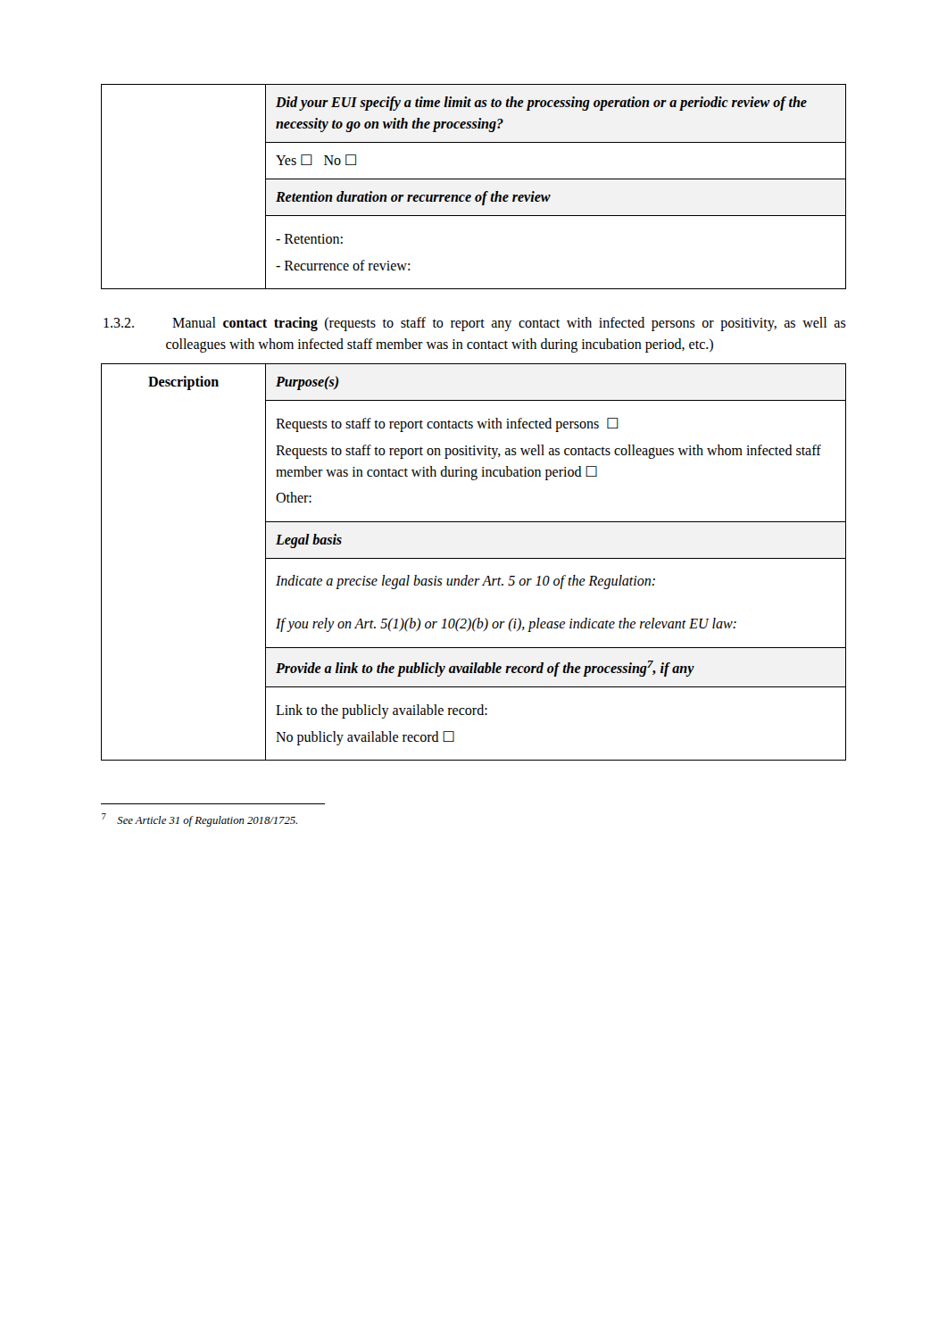| | Did your EUI specify a time limit as to the processing operation or a periodic review of the necessity to go on with the processing? |
| Yes ☐ No ☐ |
| Retention duration or recurrence of the review |
| - Retention: - Recurrence of review: |
1.3.2. Manual contact tracing (requests to staff to report any contact with infected persons or positivity, as well as colleagues with whom infected staff member was in contact with during incubation period, etc.)
| Description | Purpose(s) |
| Requests to staff to report contacts with infected persons ☐ Requests to staff to report on positivity, as well as contacts colleagues with whom infected staff member was in contact with during incubation period ☐ Other: |
| Legal basis |
| Indicate a precise legal basis under Art. 5 or 10 of the Regulation: If you rely on Art. 5(1)(b) or 10(2)(b) or (i), please indicate the relevant EU law: |
| Provide a link to the publicly available record of the processing 7 , if any |
| Link to the publicly available record: No publicly available record ☐ |
7See Article 31 of Regulation 2018/1725.